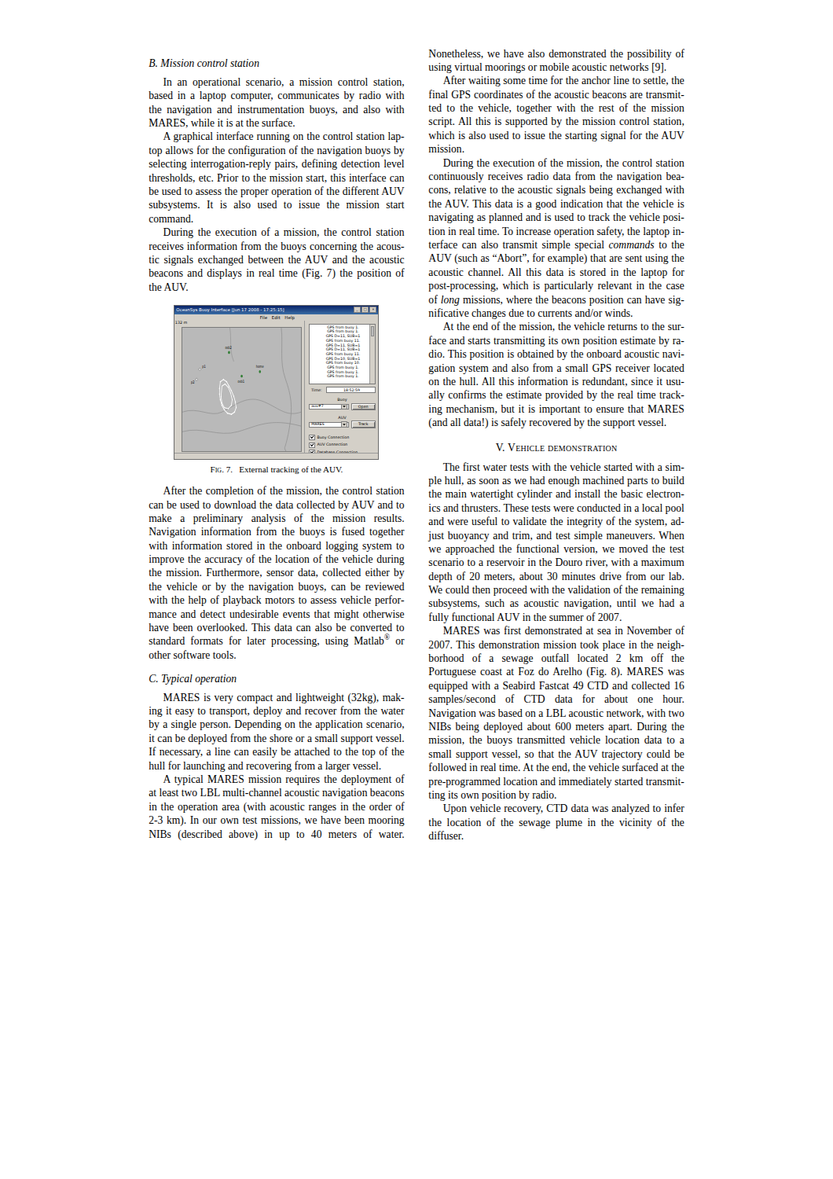B. Mission control station
In an operational scenario, a mission control station, based in a laptop computer, communicates by radio with the navigation and instrumentation buoys, and also with MARES, while it is at the surface.
A graphical interface running on the control station laptop allows for the configuration of the navigation buoys by selecting interrogation-reply pairs, defining detection level thresholds, etc. Prior to the mission start, this interface can be used to assess the proper operation of the different AUV subsystems. It is also used to issue the mission start command.
During the execution of a mission, the control station receives information from the buoys concerning the acoustic signals exchanged between the AUV and the acoustic beacons and displays in real time (Fig. 7) the position of the AUV.
OceanSys Buoy Interface [Jun 17 2008 - 17:25:15]
_□×
File Edit Help
132 m
-377 m
195 m
osb2 osb1 home p1 p2
GPS from buoy 1.
GPS from buoy 1.
GPS D=11, SUB=1
GPS from buoy 11.
GPS D=11, SUB=1
GPS D=11, SUB=1
GPS from buoy 11.
GPS D=10, SUB=1
GPS from buoy 10.
GPS from buoy 1.
GPS from buoy 1.
GPS from buoy 1.
Time:
18:52:59
Buoy
auv#7
Open
AUV
MARES
Track
Buoy Connection
AUV Connection
Database Connection
Fig. 7. External tracking of the AUV.
After the completion of the mission, the control station can be used to download the data collected by AUV and to make a preliminary analysis of the mission results. Navigation information from the buoys is fused together with information stored in the onboard logging system to improve the accuracy of the location of the vehicle during the mission. Furthermore, sensor data, collected either by the vehicle or by the navigation buoys, can be reviewed with the help of playback motors to assess vehicle performance and detect undesirable events that might otherwise have been overlooked. This data can also be converted to standard formats for later processing, using Matlab® or other software tools.
C. Typical operation
MARES is very compact and lightweight (32kg), making it easy to transport, deploy and recover from the water by a single person. Depending on the application scenario, it can be deployed from the shore or a small support vessel. If necessary, a line can easily be attached to the top of the hull for launching and recovering from a larger vessel.
A typical MARES mission requires the deployment of at least two LBL multi-channel acoustic navigation beacons in the operation area (with acoustic ranges in the order of 2-3 km). In our own test missions, we have been mooring NIBs (described above) in up to 40 meters of water. Nonetheless, we have also demonstrated the possibility of using virtual moorings or mobile acoustic networks [9].
After waiting some time for the anchor line to settle, the final GPS coordinates of the acoustic beacons are transmitted to the vehicle, together with the rest of the mission script. All this is supported by the mission control station, which is also used to issue the starting signal for the AUV mission.
During the execution of the mission, the control station continuously receives radio data from the navigation beacons, relative to the acoustic signals being exchanged with the AUV. This data is a good indication that the vehicle is navigating as planned and is used to track the vehicle position in real time. To increase operation safety, the laptop interface can also transmit simple special commands to the AUV (such as “Abort”, for example) that are sent using the acoustic channel. All this data is stored in the laptop for post-processing, which is particularly relevant in the case of long missions, where the beacons position can have significative changes due to currents and/or winds.
At the end of the mission, the vehicle returns to the surface and starts transmitting its own position estimate by radio. This position is obtained by the onboard acoustic navigation system and also from a small GPS receiver located on the hull. All this information is redundant, since it usually confirms the estimate provided by the real time tracking mechanism, but it is important to ensure that MARES (and all data!) is safely recovered by the support vessel.
V. Vehicle demonstration
The first water tests with the vehicle started with a simple hull, as soon as we had enough machined parts to build the main watertight cylinder and install the basic electronics and thrusters. These tests were conducted in a local pool and were useful to validate the integrity of the system, adjust buoyancy and trim, and test simple maneuvers. When we approached the functional version, we moved the test scenario to a reservoir in the Douro river, with a maximum depth of 20 meters, about 30 minutes drive from our lab. We could then proceed with the validation of the remaining subsystems, such as acoustic navigation, until we had a fully functional AUV in the summer of 2007.
MARES was first demonstrated at sea in November of 2007. This demonstration mission took place in the neighborhood of a sewage outfall located 2 km off the Portuguese coast at Foz do Arelho (Fig. 8). MARES was equipped with a Seabird Fastcat 49 CTD and collected 16 samples/second of CTD data for about one hour. Navigation was based on a LBL acoustic network, with two NIBs being deployed about 600 meters apart. During the mission, the buoys transmitted vehicle location data to a small support vessel, so that the AUV trajectory could be followed in real time. At the end, the vehicle surfaced at the pre-programmed location and immediately started transmitting its own position by radio.
Upon vehicle recovery, CTD data was analyzed to infer the location of the sewage plume in the vicinity of the diffuser.